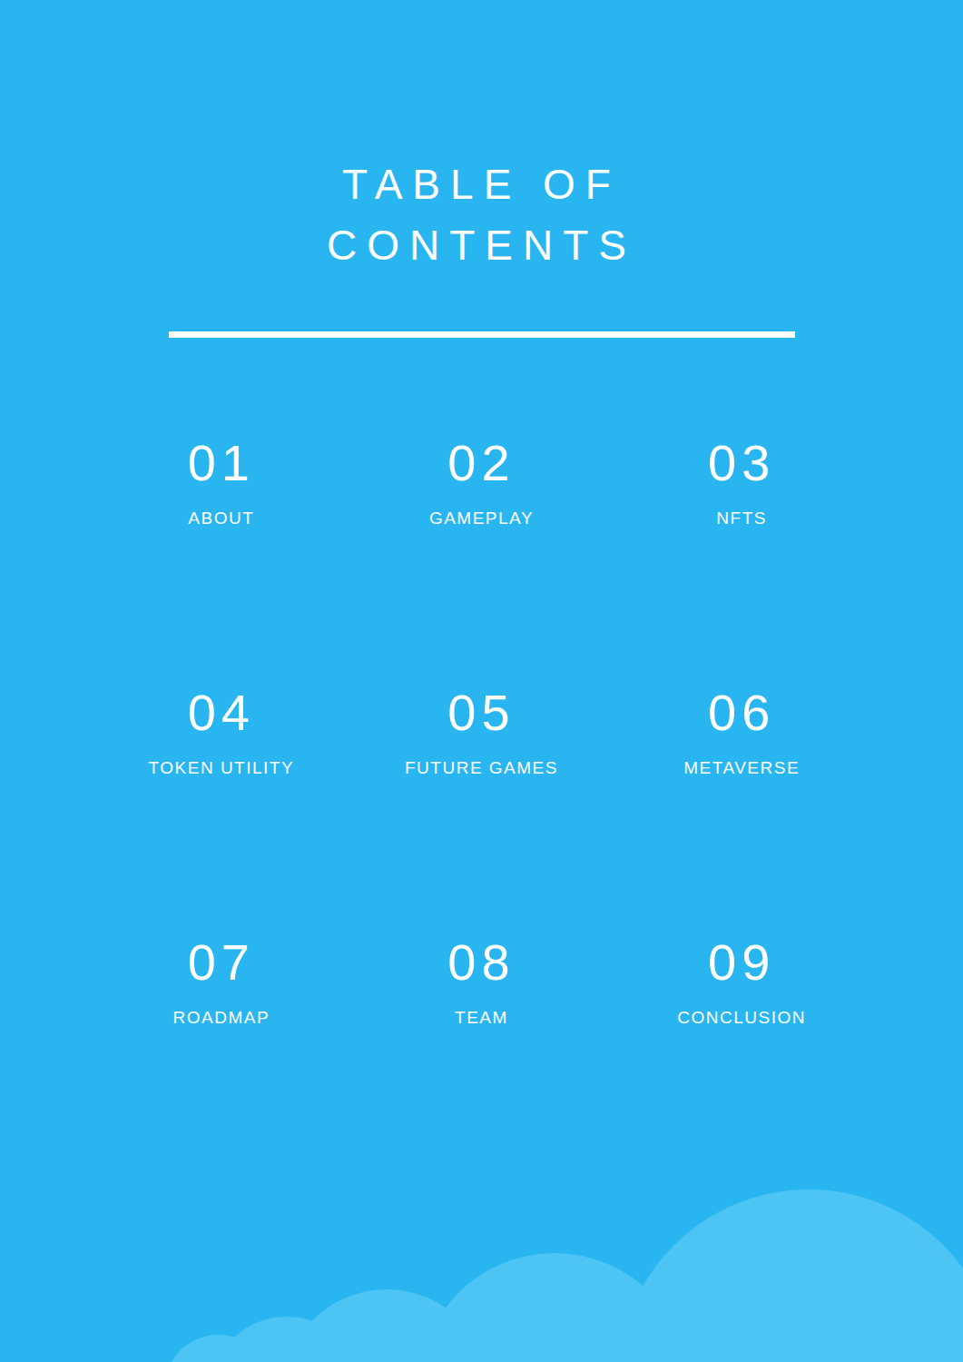Table of
Contents
01 About
02 Gameplay
03 NFTs
04 Token Utility
05 Future Games
06 Metaverse
07 Roadmap
08 Team
09 Conclusion